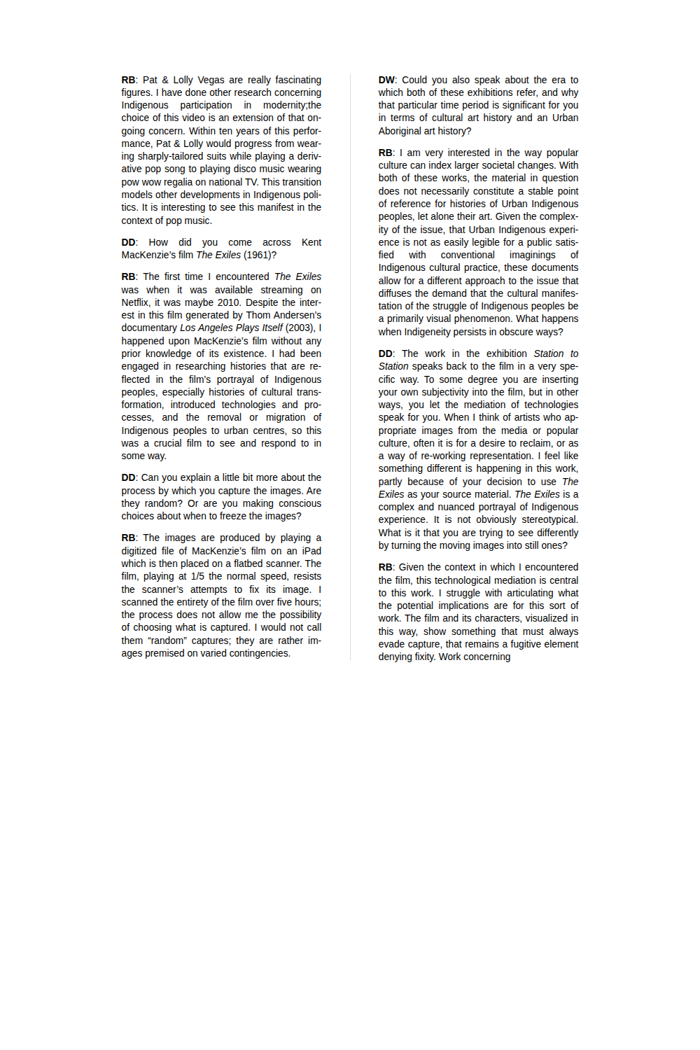RB: Pat & Lolly Vegas are really fascinating figures. I have done other research concerning Indigenous participation in modernity;the choice of this video is an extension of that ongoing concern. Within ten years of this performance, Pat & Lolly would progress from wearing sharply-tailored suits while playing a derivative pop song to playing disco music wearing pow wow regalia on national TV. This transition models other developments in Indigenous politics. It is interesting to see this manifest in the context of pop music.
DD: How did you come across Kent MacKenzie’s film The Exiles (1961)?
RB: The first time I encountered The Exiles was when it was available streaming on Netflix, it was maybe 2010. Despite the interest in this film generated by Thom Andersen’s documentary Los Angeles Plays Itself (2003), I happened upon MacKenzie’s film without any prior knowledge of its existence. I had been engaged in researching histories that are reflected in the film’s portrayal of Indigenous peoples, especially histories of cultural transformation, introduced technologies and processes, and the removal or migration of Indigenous peoples to urban centres, so this was a crucial film to see and respond to in some way.
DD: Can you explain a little bit more about the process by which you capture the images. Are they random? Or are you making conscious choices about when to freeze the images?
RB: The images are produced by playing a digitized file of MacKenzie’s film on an iPad which is then placed on a flatbed scanner. The film, playing at 1/5 the normal speed, resists the scanner’s attempts to fix its image. I scanned the entirety of the film over five hours; the process does not allow me the possibility of choosing what is captured. I would not call them “random” captures; they are rather images premised on varied contingencies.
DW: Could you also speak about the era to which both of these exhibitions refer, and why that particular time period is significant for you in terms of cultural art history and an Urban Aboriginal art history?
RB: I am very interested in the way popular culture can index larger societal changes. With both of these works, the material in question does not necessarily constitute a stable point of reference for histories of Urban Indigenous peoples, let alone their art. Given the complexity of the issue, that Urban Indigenous experience is not as easily legible for a public satisfied with conventional imaginings of Indigenous cultural practice, these documents allow for a different approach to the issue that diffuses the demand that the cultural manifestation of the struggle of Indigenous peoples be a primarily visual phenomenon. What happens when Indigeneity persists in obscure ways?
DD: The work in the exhibition Station to Station speaks back to the film in a very specific way. To some degree you are inserting your own subjectivity into the film, but in other ways, you let the mediation of technologies speak for you. When I think of artists who appropriate images from the media or popular culture, often it is for a desire to reclaim, or as a way of re-working representation. I feel like something different is happening in this work, partly because of your decision to use The Exiles as your source material. The Exiles is a complex and nuanced portrayal of Indigenous experience. It is not obviously stereotypical. What is it that you are trying to see differently by turning the moving images into still ones?
RB: Given the context in which I encountered the film, this technological mediation is central to this work. I struggle with articulating what the potential implications are for this sort of work. The film and its characters, visualized in this way, show something that must always evade capture, that remains a fugitive element denying fixity. Work concerning